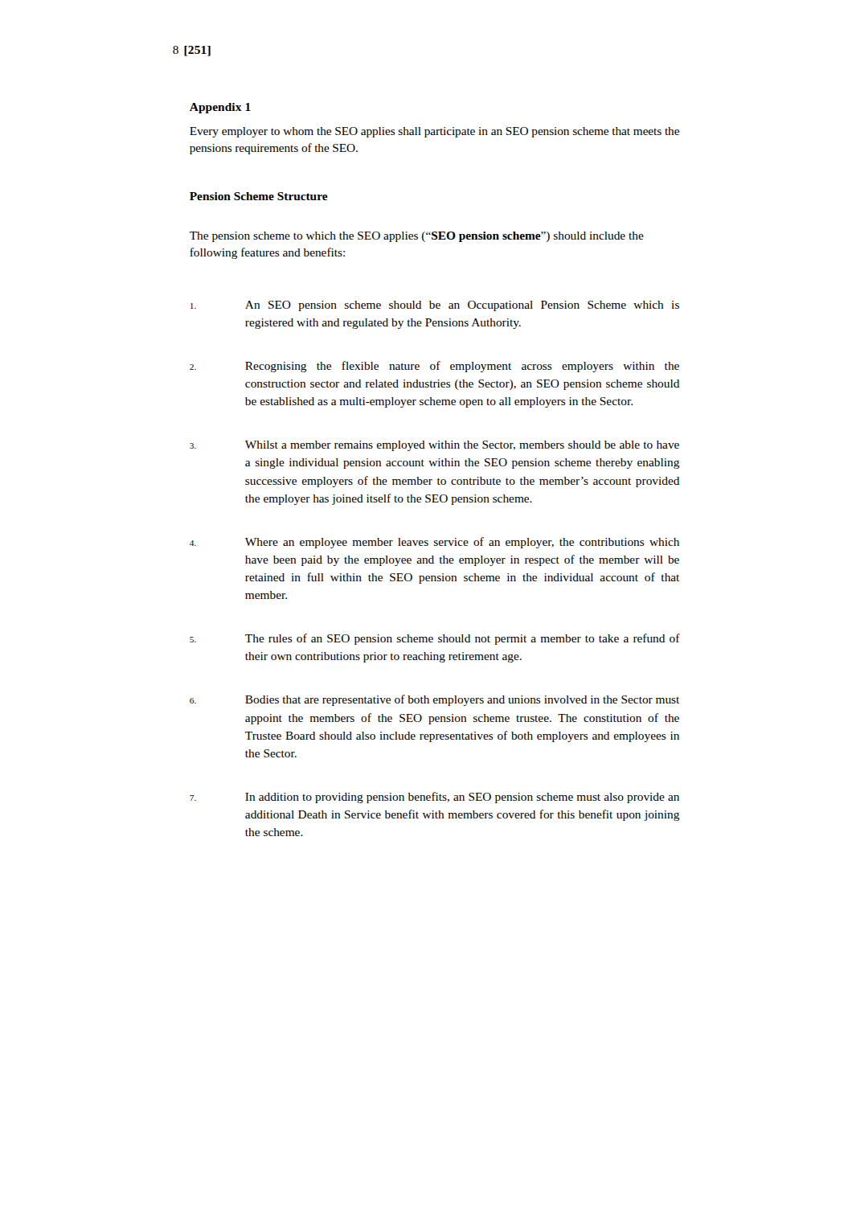8[251]
Appendix 1
Every employer to whom the SEO applies shall participate in an SEO pension scheme that meets the pensions requirements of the SEO.
Pension Scheme Structure
The pension scheme to which the SEO applies (“SEO pension scheme”) should include the following features and benefits:
1. An SEO pension scheme should be an Occupational Pension Scheme which is registered with and regulated by the Pensions Authority.
2. Recognising the flexible nature of employment across employers within the construction sector and related industries (the Sector), an SEO pension scheme should be established as a multi-employer scheme open to all employers in the Sector.
3. Whilst a member remains employed within the Sector, members should be able to have a single individual pension account within the SEO pension scheme thereby enabling successive employers of the member to contribute to the member’s account provided the employer has joined itself to the SEO pension scheme.
4. Where an employee member leaves service of an employer, the contributions which have been paid by the employee and the employer in respect of the member will be retained in full within the SEO pension scheme in the individual account of that member.
5. The rules of an SEO pension scheme should not permit a member to take a refund of their own contributions prior to reaching retirement age.
6. Bodies that are representative of both employers and unions involved in the Sector must appoint the members of the SEO pension scheme trustee. The constitution of the Trustee Board should also include representatives of both employers and employees in the Sector.
7. In addition to providing pension benefits, an SEO pension scheme must also provide an additional Death in Service benefit with members covered for this benefit upon joining the scheme.